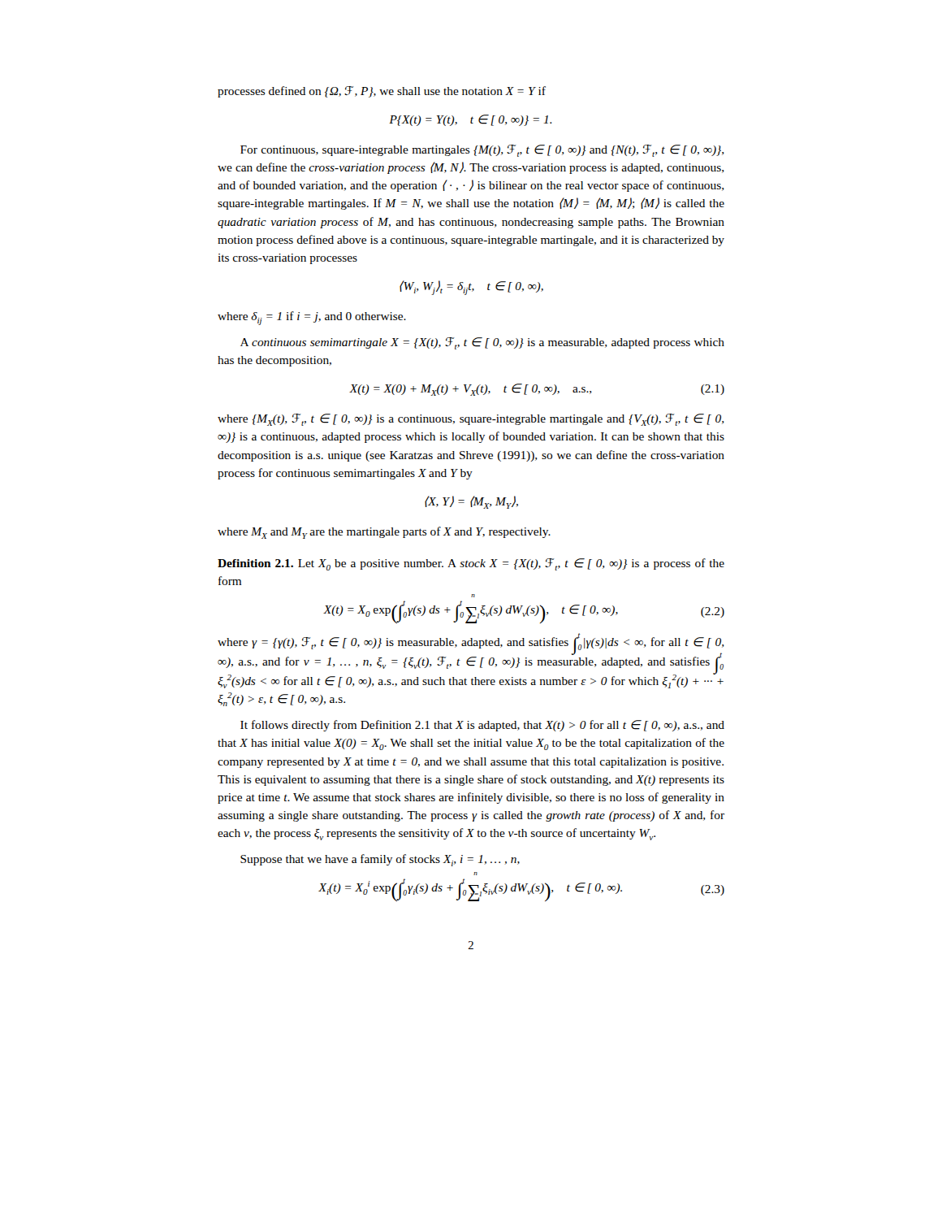processes defined on {Ω, ℱ, P}, we shall use the notation X = Y if
P{X(t) = Y(t), t ∈ [ 0, ∞)} = 1.
For continuous, square-integrable martingales {M(t), ℱt, t ∈ [ 0, ∞)} and {N(t), ℱt, t ∈ [ 0, ∞)}, we can define the cross-variation process ⟨M, N⟩. The cross-variation process is adapted, continuous, and of bounded variation, and the operation ⟨ · , · ⟩ is bilinear on the real vector space of continuous, square-integrable martingales. If M = N, we shall use the notation ⟨M⟩ = ⟨M, M⟩; ⟨M⟩ is called the quadratic variation process of M, and has continuous, nondecreasing sample paths. The Brownian motion process defined above is a continuous, square-integrable martingale, and it is characterized by its cross-variation processes
⟨Wi, Wj⟩t = δijt, t ∈ [ 0, ∞),
where δij = 1 if i = j, and 0 otherwise.
A continuous semimartingale X = {X(t), ℱt, t ∈ [ 0, ∞)} is a measurable, adapted process which has the decomposition,
X(t) = X(0) + MX(t) + VX(t), t ∈ [ 0, ∞), a.s., (2.1)
where {MX(t), ℱt, t ∈ [ 0, ∞)} is a continuous, square-integrable martingale and {VX(t), ℱt, t ∈ [ 0, ∞)} is a continuous, adapted process which is locally of bounded variation. It can be shown that this decomposition is a.s. unique (see Karatzas and Shreve (1991)), so we can define the cross-variation process for continuous semimartingales X and Y by
⟨X, Y⟩ = ⟨MX, MY⟩,
where MX and MY are the martingale parts of X and Y, respectively.
Definition 2.1. Let X0 be a positive number. A stock X = {X(t), ℱt, t ∈ [ 0, ∞)} is a process of the form
X(t) = X0 exp(∫t 0γ(s) ds + ∫t 0∑nν=1ξν(s) dWν(s)), t ∈ [ 0, ∞), (2.2)
where γ = {γ(t), ℱt, t ∈ [ 0, ∞)} is measurable, adapted, and satisfies ∫t 0|γ(s)|ds < ∞, for all t ∈ [ 0, ∞), a.s., and for ν = 1, … , n, ξν = {ξν(t), ℱt, t ∈ [ 0, ∞)} is measurable, adapted, and satisfies ∫t 0ξν2(s)ds < ∞ for all t ∈ [ 0, ∞), a.s., and such that there exists a number ε > 0 for which ξ12(t) + ··· + ξn2(t) > ε, t ∈ [ 0, ∞), a.s.
It follows directly from Definition 2.1 that X is adapted, that X(t) > 0 for all t ∈ [ 0, ∞), a.s., and that X has initial value X(0) = X0. We shall set the initial value X0 to be the total capitalization of the company represented by X at time t = 0, and we shall assume that this total capitalization is positive. This is equivalent to assuming that there is a single share of stock outstanding, and X(t) represents its price at time t. We assume that stock shares are infinitely divisible, so there is no loss of generality in assuming a single share outstanding. The process γ is called the growth rate (process) of X and, for each ν, the process ξν represents the sensitivity of X to the ν-th source of uncertainty Wν.
Suppose that we have a family of stocks Xi, i = 1, … , n,
Xi(t) = X0i exp(∫t 0γi(s) ds + ∫t 0∑nν=1ξiν(s) dWν(s)), t ∈ [ 0, ∞). (2.3)
2